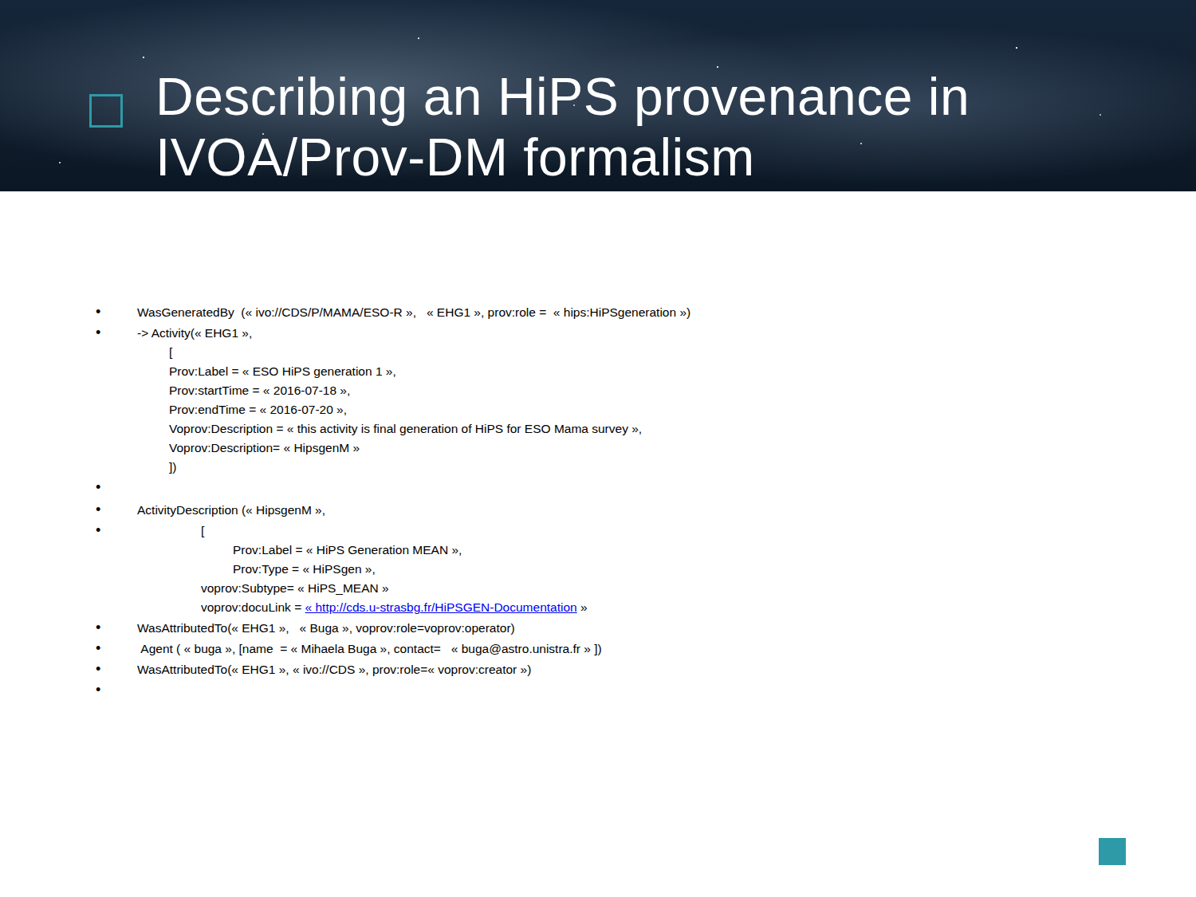Describing an HiPS provenance in IVOA/Prov-DM formalism
WasGeneratedBy (« ivo://CDS/P/MAMA/ESO-R », « EHG1 », prov:role = « hips:HiPSgeneration »)
-> Activity(« EHG1 », [ Prov:Label = « ESO HiPS generation 1 », Prov:startTime = « 2016-07-18 », Prov:endTime = « 2016-07-20 », Voprov:Description = « this activity is final generation of HiPS for ESO Mama survey », Voprov:Description= « HipsgenM » ])
ActivityDescription (« HipsgenM »,
[ Prov:Label = « HiPS Generation MEAN », Prov:Type = « HiPSgen », voprov:Subtype= « HiPS_MEAN » voprov:docuLink = « http://cds.u-strasbg.fr/HiPSGEN-Documentation »
WasAttributedTo(« EHG1 », « Buga », voprov:role=voprov:operator)
Agent ( « buga », [name = « Mihaela Buga », contact= « buga@astro.unistra.fr » ])
WasAttributedTo(« EHG1 », « ivo://CDS », prov:role=« voprov:creator »)